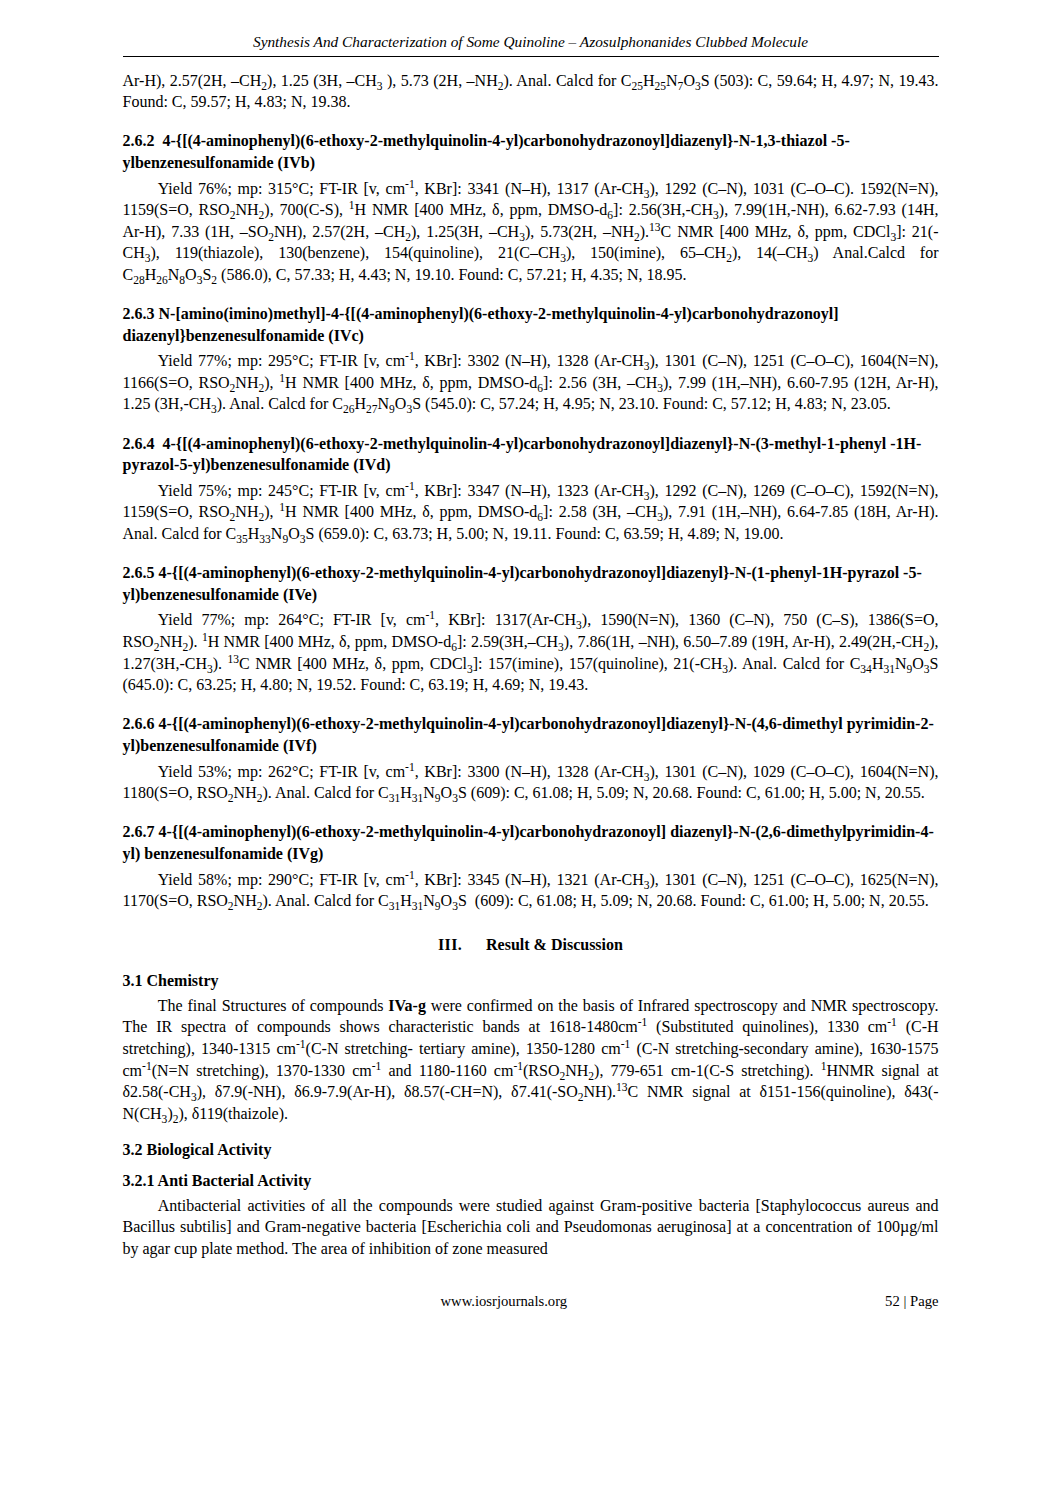Synthesis And Characterization of Some Quinoline – Azosulphonanides Clubbed Molecule
Ar-H), 2.57(2H, –CH2), 1.25 (3H, –CH3 ), 5.73 (2H, –NH2). Anal. Calcd for C25H25N7O3S (503): C, 59.64; H, 4.97; N, 19.43. Found: C, 59.57; H, 4.83; N, 19.38.
2.6.2 4-{[(4-aminophenyl)(6-ethoxy-2-methylquinolin-4-yl)carbonohydrazonoyl]diazenyl}-N-1,3-thiazol -5-ylbenzenesulfonamide (IVb)
Yield 76%; mp: 315°C; FT-IR [v, cm-1, KBr]: 3341 (N–H), 1317 (Ar-CH3), 1292 (C–N), 1031 (C–O–C). 1592(N=N), 1159(S=O, RSO2NH2), 700(C-S), 1H NMR [400 MHz, δ, ppm, DMSO-d6]: 2.56(3H,-CH3), 7.99(1H,-NH), 6.62-7.93 (14H, Ar-H), 7.33 (1H, –SO2NH), 2.57(2H, –CH2), 1.25(3H, –CH3), 5.73(2H, –NH2).13C NMR [400 MHz, δ, ppm, CDCl3]: 21(-CH3), 119(thiazole), 130(benzene), 154(quinoline), 21(C–CH3), 150(imine), 65–CH2), 14(–CH3) Anal.Calcd for C28H26N8O3S2 (586.0), C, 57.33; H, 4.43; N, 19.10. Found: C, 57.21; H, 4.35; N, 18.95.
2.6.3 N-[amino(imino)methyl]-4-{[(4-aminophenyl)(6-ethoxy-2-methylquinolin-4-yl)carbonohydrazonoyl] diazenyl}benzenesulfonamide (IVc)
Yield 77%; mp: 295°C; FT-IR [v, cm-1, KBr]: 3302 (N–H), 1328 (Ar-CH3), 1301 (C–N), 1251 (C–O–C), 1604(N=N), 1166(S=O, RSO2NH2), 1H NMR [400 MHz, δ, ppm, DMSO-d6]: 2.56 (3H, –CH3), 7.99 (1H,–NH), 6.60-7.95 (12H, Ar-H), 1.25 (3H,-CH3). Anal. Calcd for C26H27N9O3S (545.0): C, 57.24; H, 4.95; N, 23.10. Found: C, 57.12; H, 4.83; N, 23.05.
2.6.4 4-{[(4-aminophenyl)(6-ethoxy-2-methylquinolin-4-yl)carbonohydrazonoyl]diazenyl}-N-(3-methyl-1-phenyl -1H-pyrazol-5-yl)benzenesulfonamide (IVd)
Yield 75%; mp: 245°C; FT-IR [v, cm-1, KBr]: 3347 (N–H), 1323 (Ar-CH3), 1292 (C–N), 1269 (C–O–C), 1592(N=N), 1159(S=O, RSO2NH2), 1H NMR [400 MHz, δ, ppm, DMSO-d6]: 2.58 (3H, –CH3), 7.91 (1H,–NH), 6.64-7.85 (18H, Ar-H). Anal. Calcd for C35H33N9O3S (659.0): C, 63.73; H, 5.00; N, 19.11. Found: C, 63.59; H, 4.89; N, 19.00.
2.6.5 4-{[(4-aminophenyl)(6-ethoxy-2-methylquinolin-4-yl)carbonohydrazonoyl]diazenyl}-N-(1-phenyl-1H-pyrazol -5-yl)benzenesulfonamide (IVe)
Yield 77%; mp: 264°C; FT-IR [v, cm-1, KBr]: 1317(Ar-CH3), 1590(N=N), 1360 (C–N), 750 (C–S), 1386(S=O, RSO2NH2). 1H NMR [400 MHz, δ, ppm, DMSO-d6]: 2.59(3H,–CH3), 7.86(1H, –NH), 6.50–7.89 (19H, Ar-H), 2.49(2H,-CH2), 1.27(3H,-CH3). 13C NMR [400 MHz, δ, ppm, CDCl3]: 157(imine), 157(quinoline), 21(-CH3). Anal. Calcd for C34H31N9O3S (645.0): C, 63.25; H, 4.80; N, 19.52. Found: C, 63.19; H, 4.69; N, 19.43.
2.6.6 4-{[(4-aminophenyl)(6-ethoxy-2-methylquinolin-4-yl)carbonohydrazonoyl]diazenyl}-N-(4,6-dimethyl pyrimidin-2-yl)benzenesulfonamide (IVf)
Yield 53%; mp: 262°C; FT-IR [v, cm-1, KBr]: 3300 (N–H), 1328 (Ar-CH3), 1301 (C–N), 1029 (C–O–C), 1604(N=N), 1180(S=O, RSO2NH2). Anal. Calcd for C31H31N9O3S (609): C, 61.08; H, 5.09; N, 20.68. Found: C, 61.00; H, 5.00; N, 20.55.
2.6.7 4-{[(4-aminophenyl)(6-ethoxy-2-methylquinolin-4-yl)carbonohydrazonoyl] diazenyl}-N-(2,6-dimethylpyrimidin-4-yl) benzenesulfonamide (IVg)
Yield 58%; mp: 290°C; FT-IR [v, cm-1, KBr]: 3345 (N–H), 1321 (Ar-CH3), 1301 (C–N), 1251 (C–O–C), 1625(N=N), 1170(S=O, RSO2NH2). Anal. Calcd for C31H31N9O3S (609): C, 61.08; H, 5.09; N, 20.68. Found: C, 61.00; H, 5.00; N, 20.55.
III. Result & Discussion
3.1 Chemistry
The final Structures of compounds IVa-g were confirmed on the basis of Infrared spectroscopy and NMR spectroscopy. The IR spectra of compounds shows characteristic bands at 1618-1480cm-1 (Substituted quinolines), 1330 cm-1 (C-H stretching), 1340-1315 cm-1(C-N stretching- tertiary amine), 1350-1280 cm-1 (C-N stretching-secondary amine), 1630-1575 cm-1(N=N stretching), 1370-1330 cm-1 and 1180-1160 cm-1(RSO2NH2), 779-651 cm-1(C-S stretching). 1HNMR signal at δ2.58(-CH3), δ7.9(-NH), δ6.9-7.9(Ar-H), δ8.57(-CH=N), δ7.41(-SO2NH).13C NMR signal at δ151-156(quinoline), δ43(-N(CH3)2), δ119(thaizole).
3.2 Biological Activity
3.2.1 Anti Bacterial Activity
Antibacterial activities of all the compounds were studied against Gram-positive bacteria [Staphylococcus aureus and Bacillus subtilis] and Gram-negative bacteria [Escherichia coli and Pseudomonas aeruginosa] at a concentration of 100µg/ml by agar cup plate method. The area of inhibition of zone measured
www.iosrjournals.org 52 | Page